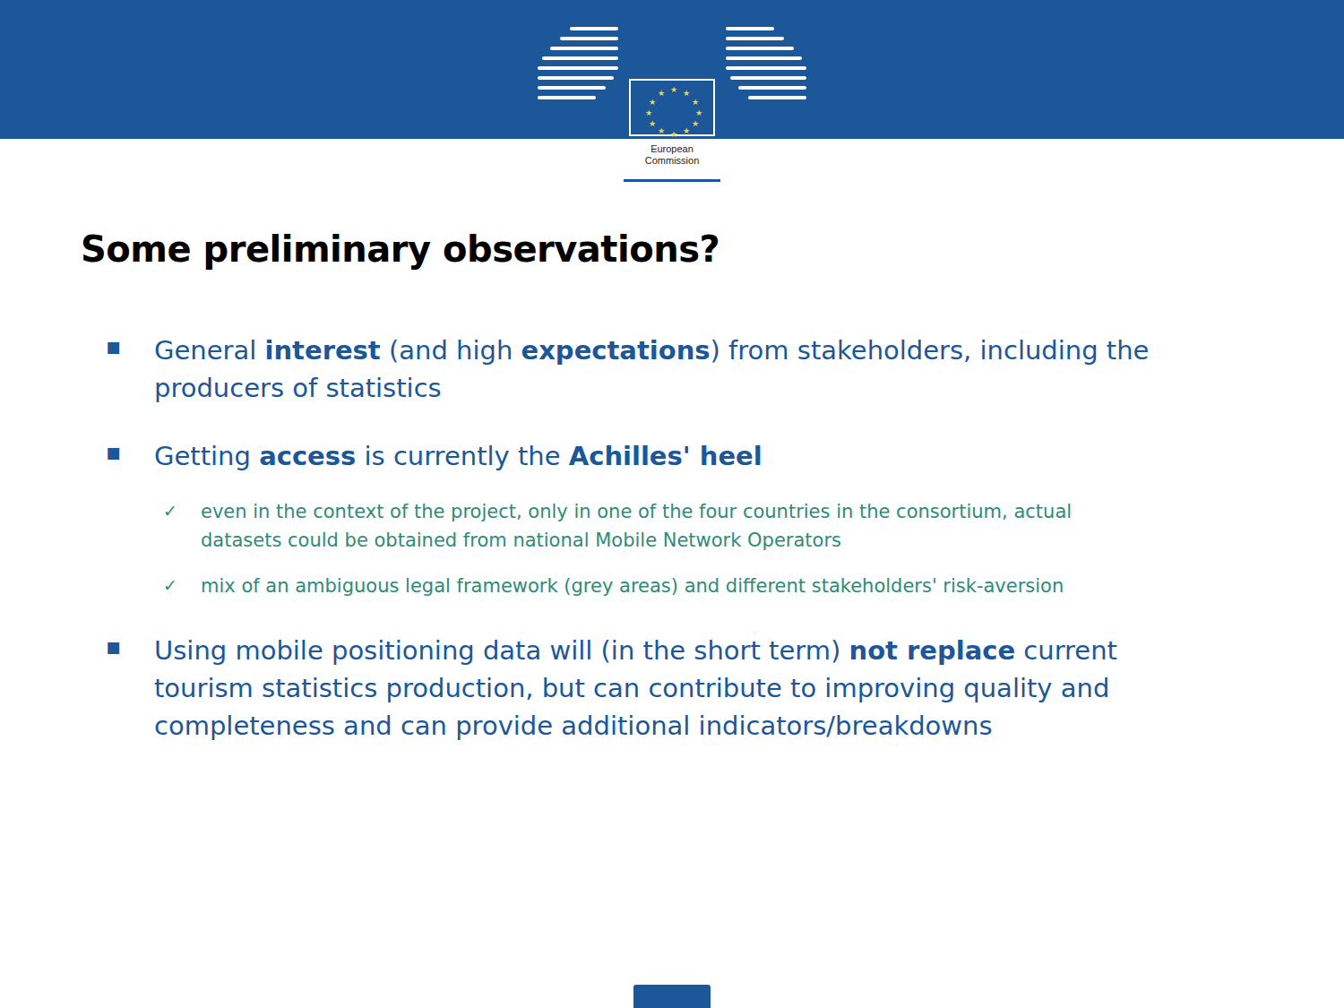★ ★ ★ ★ ★ ★ ★ ★ ★ ★ ★ ★
European
Commission
Some preliminary observations?
General interest (and high expectations) from stakeholders, including the producers of statistics
Getting access is currently the Achilles' heel
even in the context of the project, only in one of the four countries in the consortium, actual datasets could be obtained from national Mobile Network Operators
mix of an ambiguous legal framework (grey areas) and different stakeholders' risk-aversion
Using mobile positioning data will (in the short term) not replace current tourism statistics production, but can contribute to improving quality and completeness and can provide additional indicators/breakdowns